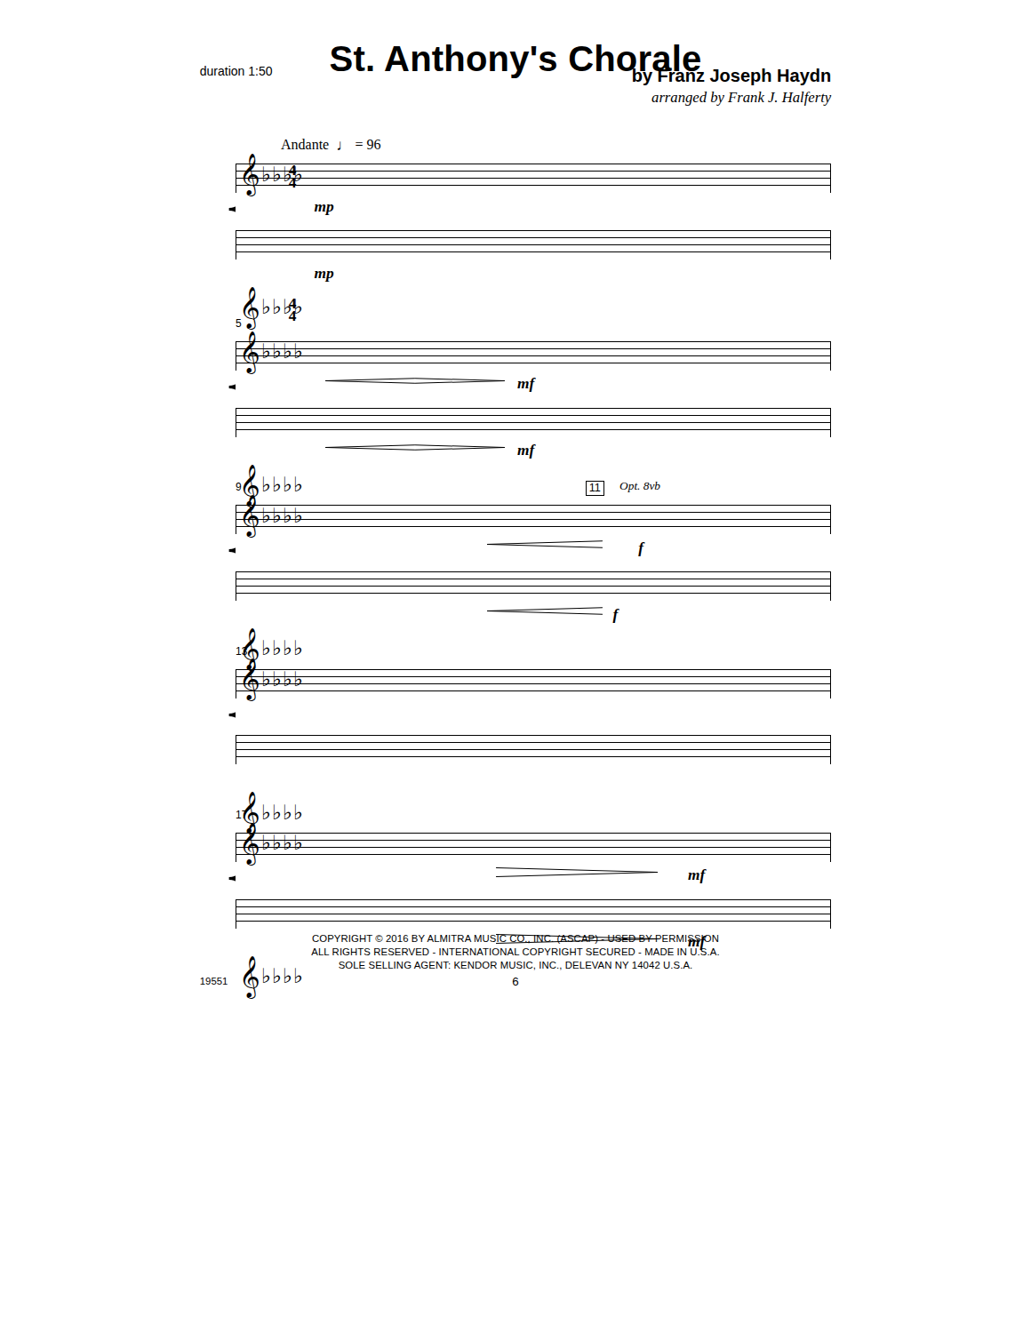duration 1:50
St. Anthony's Chorale
by Franz Joseph Haydn
arranged by Frank J. Halferty
Andante ♩ = 96
{
𝄞 ♭♭♭♭ 4
4 mp
𝄞 ♭♭♭♭ 4
4 mp
5
{
𝄞 ♭♭♭♭ mf
𝄞 ♭♭♭♭ mf
9
11
Opt. 8vb
{
𝄞 ♭♭♭♭ f
𝄞 ♭♭♭♭ f
13
{
𝄞 ♭♭♭♭
𝄞 ♭♭♭♭
17
{
𝄞 ♭♭♭♭ mf
𝄞 ♭♭♭♭ mf
COPYRIGHT © 2016 BY ALMITRA MUSIC CO., INC. (ASCAP) - USED BY PERMISSION
ALL RIGHTS RESERVED - INTERNATIONAL COPYRIGHT SECURED - MADE IN U.S.A.
SOLE SELLING AGENT: KENDOR MUSIC, INC., DELEVAN NY 14042 U.S.A.
19551
6